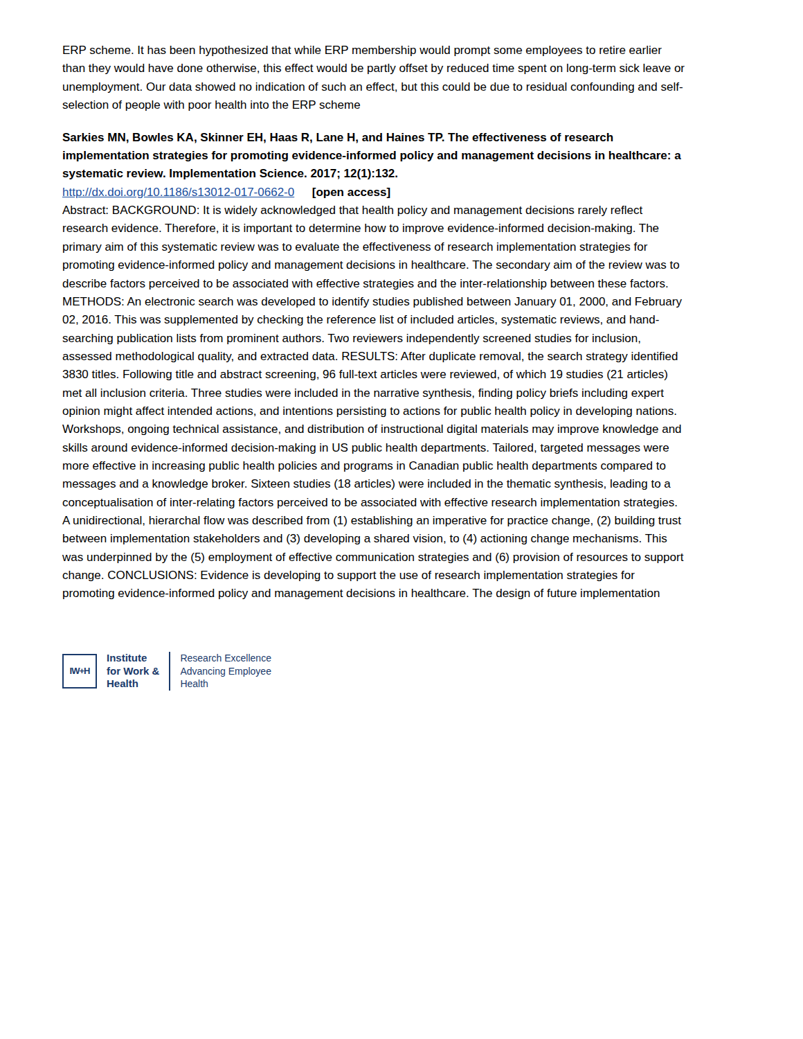ERP scheme. It has been hypothesized that while ERP membership would prompt some employees to retire earlier than they would have done otherwise, this effect would be partly offset by reduced time spent on long-term sick leave or unemployment. Our data showed no indication of such an effect, but this could be due to residual confounding and self-selection of people with poor health into the ERP scheme
Sarkies MN, Bowles KA, Skinner EH, Haas R, Lane H, and Haines TP. The effectiveness of research implementation strategies for promoting evidence-informed policy and management decisions in healthcare: a systematic review. Implementation Science. 2017; 12(1):132.
http://dx.doi.org/10.1186/s13012-017-0662-0[open access]
Abstract: BACKGROUND: It is widely acknowledged that health policy and management decisions rarely reflect research evidence. Therefore, it is important to determine how to improve evidence-informed decision-making. The primary aim of this systematic review was to evaluate the effectiveness of research implementation strategies for promoting evidence-informed policy and management decisions in healthcare. The secondary aim of the review was to describe factors perceived to be associated with effective strategies and the inter-relationship between these factors. METHODS: An electronic search was developed to identify studies published between January 01, 2000, and February 02, 2016. This was supplemented by checking the reference list of included articles, systematic reviews, and hand-searching publication lists from prominent authors. Two reviewers independently screened studies for inclusion, assessed methodological quality, and extracted data. RESULTS: After duplicate removal, the search strategy identified 3830 titles. Following title and abstract screening, 96 full-text articles were reviewed, of which 19 studies (21 articles) met all inclusion criteria. Three studies were included in the narrative synthesis, finding policy briefs including expert opinion might affect intended actions, and intentions persisting to actions for public health policy in developing nations. Workshops, ongoing technical assistance, and distribution of instructional digital materials may improve knowledge and skills around evidence-informed decision-making in US public health departments. Tailored, targeted messages were more effective in increasing public health policies and programs in Canadian public health departments compared to messages and a knowledge broker. Sixteen studies (18 articles) were included in the thematic synthesis, leading to a conceptualisation of inter-relating factors perceived to be associated with effective research implementation strategies. A unidirectional, hierarchal flow was described from (1) establishing an imperative for practice change, (2) building trust between implementation stakeholders and (3) developing a shared vision, to (4) actioning change mechanisms. This was underpinned by the (5) employment of effective communication strategies and (6) provision of resources to support change. CONCLUSIONS: Evidence is developing to support the use of research implementation strategies for promoting evidence-informed policy and management decisions in healthcare. The design of future implementation
IW+H
Institute
for Work &
Health
Research Excellence
Advancing Employee
Health